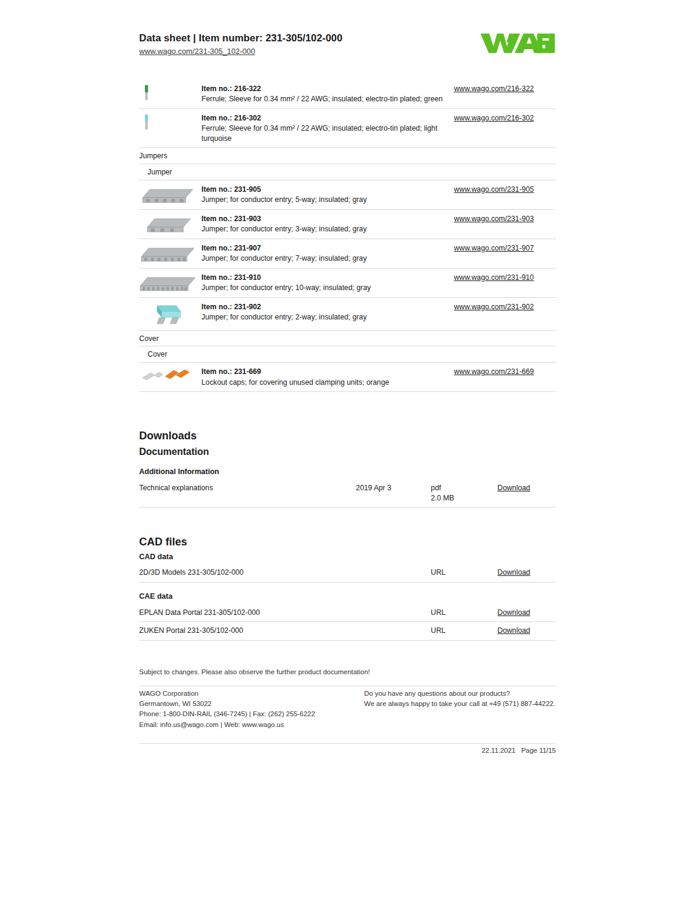Data sheet | Item number: 231-305/102-000
www.wago.com/231-305_102-000
| | Item no.: 216-322 Ferrule; Sleeve for 0.34 mm² / 22 AWG; insulated; electro-tin plated; green | www.wago.com/216-322 |
| | Item no.: 216-302 Ferrule; Sleeve for 0.34 mm² / 22 AWG; insulated; electro-tin plated; light turquoise | www.wago.com/216-302 |
| Jumpers |
| Jumper |
| | Item no.: 231-905 Jumper; for conductor entry; 5-way; insulated; gray | www.wago.com/231-905 |
| | Item no.: 231-903 Jumper; for conductor entry; 3-way; insulated; gray | www.wago.com/231-903 |
| | Item no.: 231-907 Jumper; for conductor entry; 7-way; insulated; gray | www.wago.com/231-907 |
| | Item no.: 231-910 Jumper; for conductor entry; 10-way; insulated; gray | www.wago.com/231-910 |
| | Item no.: 231-902 Jumper; for conductor entry; 2-way; insulated; gray | www.wago.com/231-902 |
| Cover |
| Cover |
| | Item no.: 231-669 Lockout caps; for covering unused clamping units; orange | www.wago.com/231-669 |
Downloads
Documentation
Additional Information
| Technical explanations | 2019 Apr 3 | pdf 2.0 MB | Download |
CAD files
CAD data
| 2D/3D Models 231-305/102-000 | | URL | Download |
CAE data
| EPLAN Data Portal 231-305/102-000 | | URL | Download |
| ZUKEN Portal 231-305/102-000 | | URL | Download |
Subject to changes. Please also observe the further product documentation!
WAGO Corporation
Germantown, WI 53022
Phone: 1-800-DIN-RAIL (346-7245) | Fax: (262) 255-6222
Email: info.us@wago.com | Web: www.wago.us
Do you have any questions about our products?
We are always happy to take your call at +49 (571) 887-44222.
22.11.2021 Page 11/15